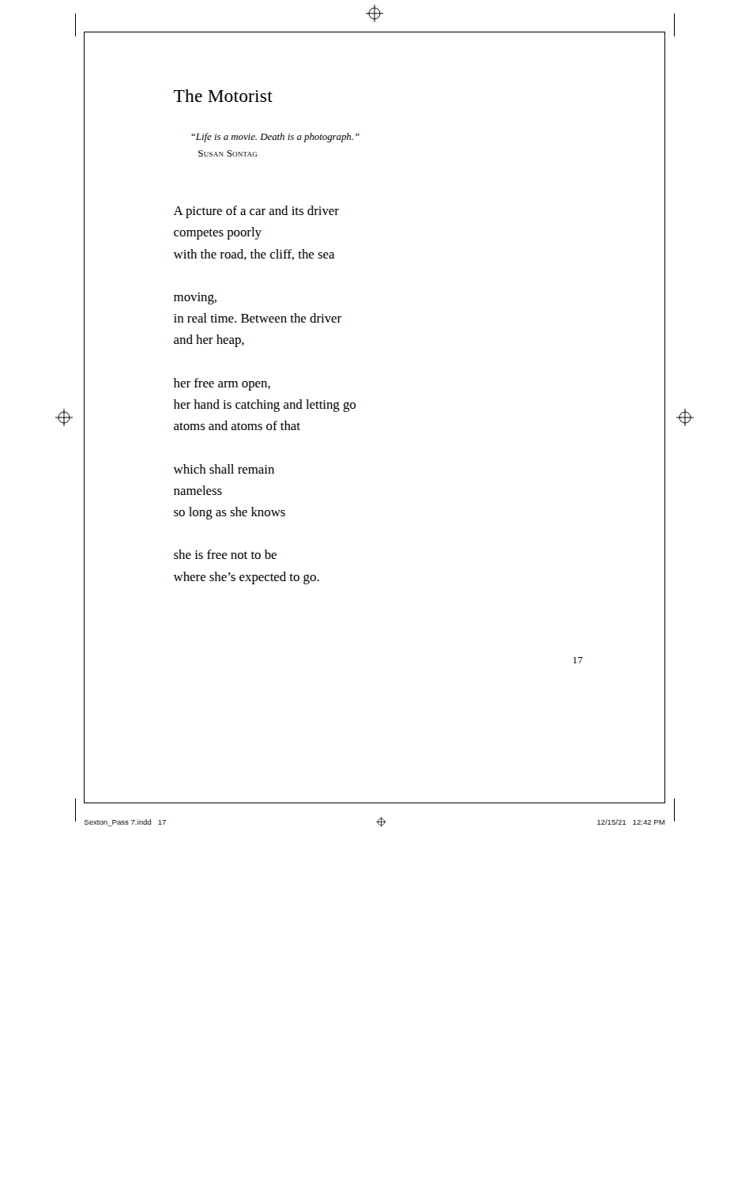The Motorist
“Life is a movie. Death is a photograph.” Susan Sontag
A picture of a car and its driver
competes poorly
with the road, the cliff, the sea
moving,
in real time. Between the driver
and her heap,
her free arm open,
her hand is catching and letting go
atoms and atoms of that
which shall remain
nameless
so long as she knows
she is free not to be
where she’s expected to go.
17
Sexton_Pass 7.indd 17 12/15/21 12:42 PM